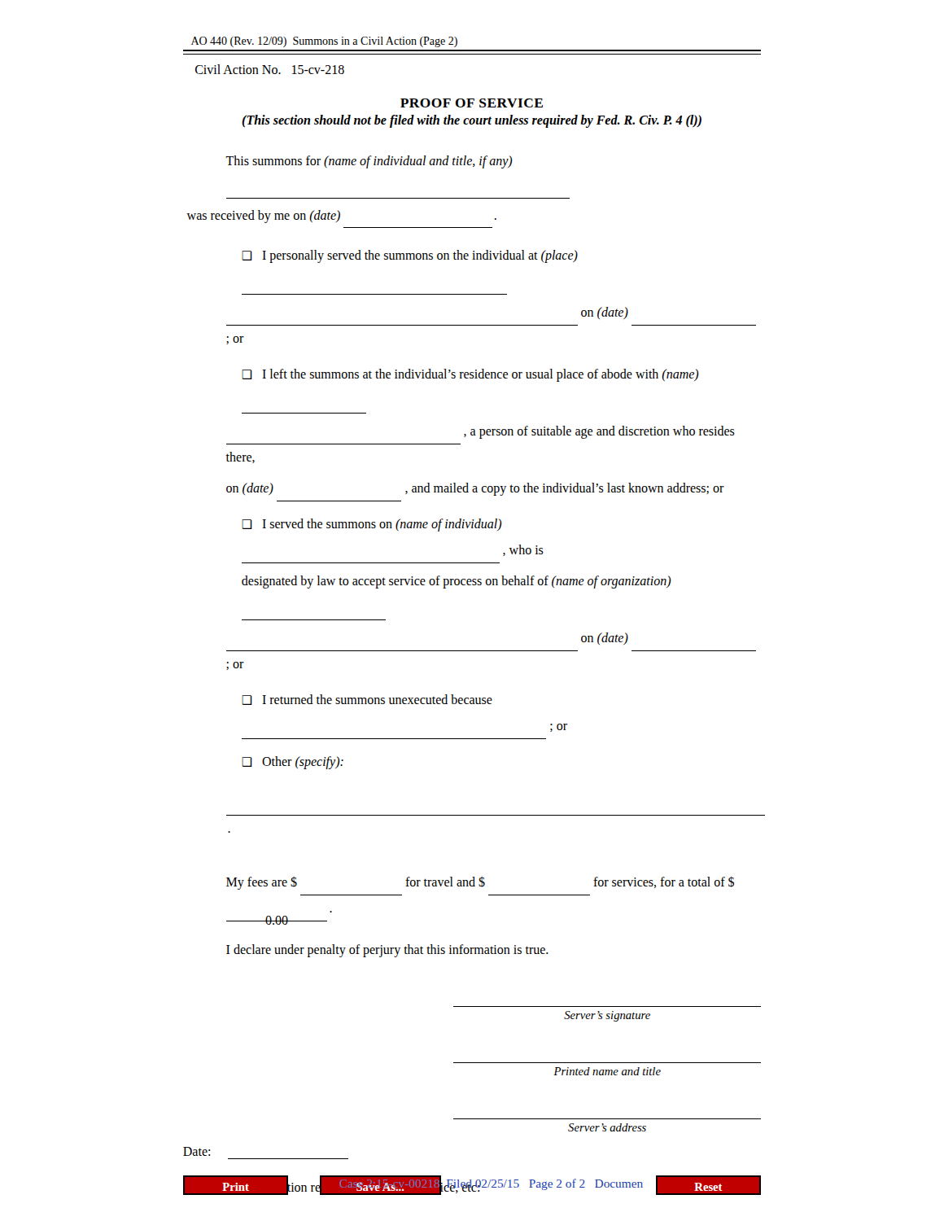AO 440 (Rev. 12/09) Summons in a Civil Action (Page 2)
Civil Action No. 15-cv-218
PROOF OF SERVICE
(This section should not be filed with the court unless required by Fed. R. Civ. P. 4 (l))
This summons for (name of individual and title, if any)
was received by me on (date) .
❑ I personally served the summons on the individual at (place)
on (date) ; or
❑ I left the summons at the individual’s residence or usual place of abode with (name)
, a person of suitable age and discretion who resides there,
on (date) , and mailed a copy to the individual’s last known address; or
❑ I served the summons on (name of individual) , who is
designated by law to accept service of process on behalf of (name of organization)
on (date) ; or
❑ I returned the summons unexecuted because ; or
❑ Other (specify):
.
My fees are $ for travel and $ for services, for a total of $ 0.00.
I declare under penalty of perjury that this information is true.
Date:
Server’s signature
Printed name and title
Server’s address
Additional information regarding attempted service, etc:
Print
Save As...
Case 2:15-cv-00218 Filed 02/25/15 Page 2 of 2 Document 1-2
Reset